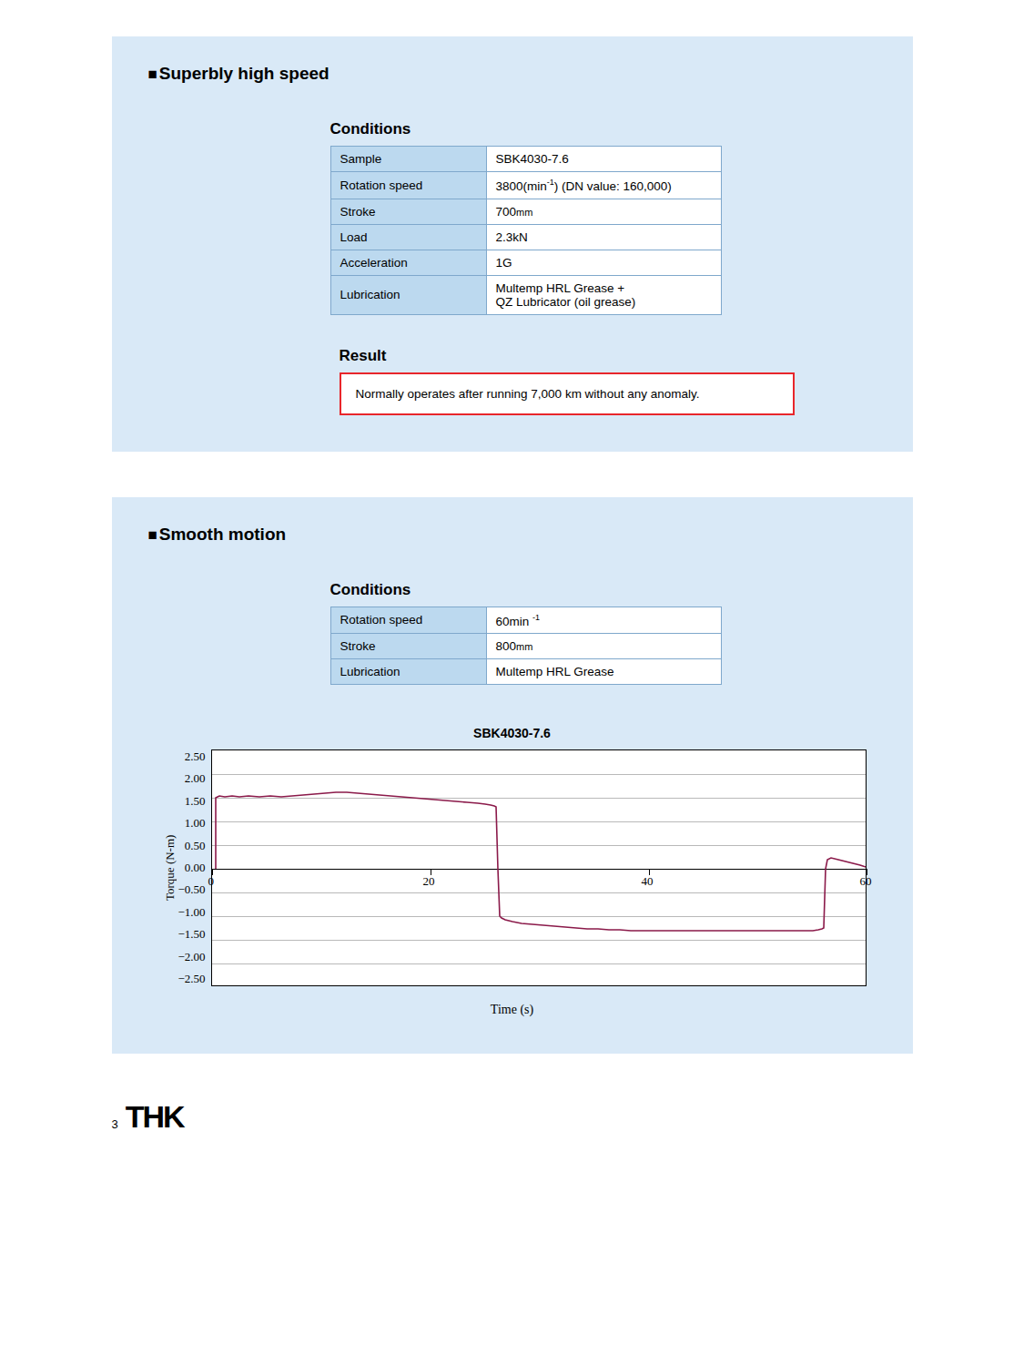■Superbly high speed
Conditions
| Sample | SBK4030-7.6 |
| Rotation speed | 3800(min -1 ) (DN value: 160,000) |
| Stroke | 700 mm |
| Load | 2.3kN |
| Acceleration | 1G |
| Lubrication | Multemp HRL Grease + QZ Lubricator (oil grease) |
Result
Normally operates after running 7,000 km without any anomaly.
■Smooth motion
Conditions
| Rotation speed | 60min -1 |
| Stroke | 800 mm |
| Lubrication | Multemp HRL Grease |
SBK4030-7.6
Torque (N-m)
2.50
2.00
1.50
1.00
0.50
0.00
−0.50
−1.00
−1.50
−2.00
−2.50
0
20
40
60
Time (s)
3
THK